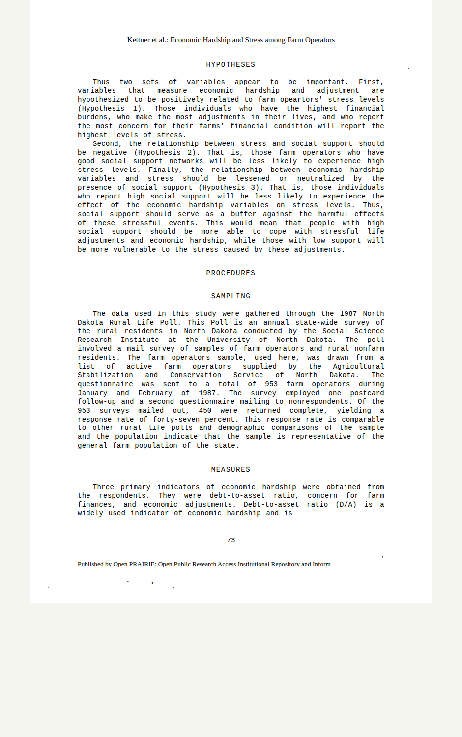Kettner et al.: Economic Hardship and Stress among Farm Operators
HYPOTHESES
Thus two sets of variables appear to be important. First, variables that measure economic hardship and adjustment are hypothesized to be positively related to farm opeartors' stress levels (Hypothesis 1). Those individuals who have the highest financial burdens, who make the most adjustments in their lives, and who report the most concern for their farms' financial condition will report the highest levels of stress.
Second, the relationship between stress and social support should be negative (Hypothesis 2). That is, those farm operators who have good social support networks will be less likely to experience high stress levels. Finally, the relationship between economic hardship variables and stress should be lessened or neutralized by the presence of social support (Hypothesis 3). That is, those individuals who report high social support will be less likely to experience the effect of the economic hardship variables on stress levels. Thus, social support should serve as a buffer against the harmful effects of these stressful events. This would mean that people with high social support should be more able to cope with stressful life adjustments and economic hardship, while those with low support will be more vulnerable to the stress caused by these adjustments.
PROCEDURES
SAMPLING
The data used in this study were gathered through the 1987 North Dakota Rural Life Poll. This Poll is an annual state-wide survey of the rural residents in North Dakota conducted by the Social Science Research Institute at the University of North Dakota. The poll involved a mail survey of samples of farm operators and rural nonfarm residents. The farm operators sample, used here, was drawn from a list of active farm operators supplied by the Agricultural Stabilization and Conservation Service of North Dakota. The questionnaire was sent to a total of 953 farm operators during January and February of 1987. The survey employed one postcard follow-up and a second questionnaire mailing to nonrespondents. Of the 953 surveys mailed out, 450 were returned complete, yielding a response rate of forty-seven percent. This response rate is comparable to other rural life polls and demographic comparisons of the sample and the population indicate that the sample is representative of the general farm population of the state.
MEASURES
Three primary indicators of economic hardship were obtained from the respondents. They were debt-to-asset ratio, concern for farm finances, and economic adjustments. Debt-to-asset ratio (D/A) is a widely used indicator of economic hardship and is
73
' Published by Open PRAIRIE: Open Public Research Access Institutional Repository and Inform
.
̃
•
.
.